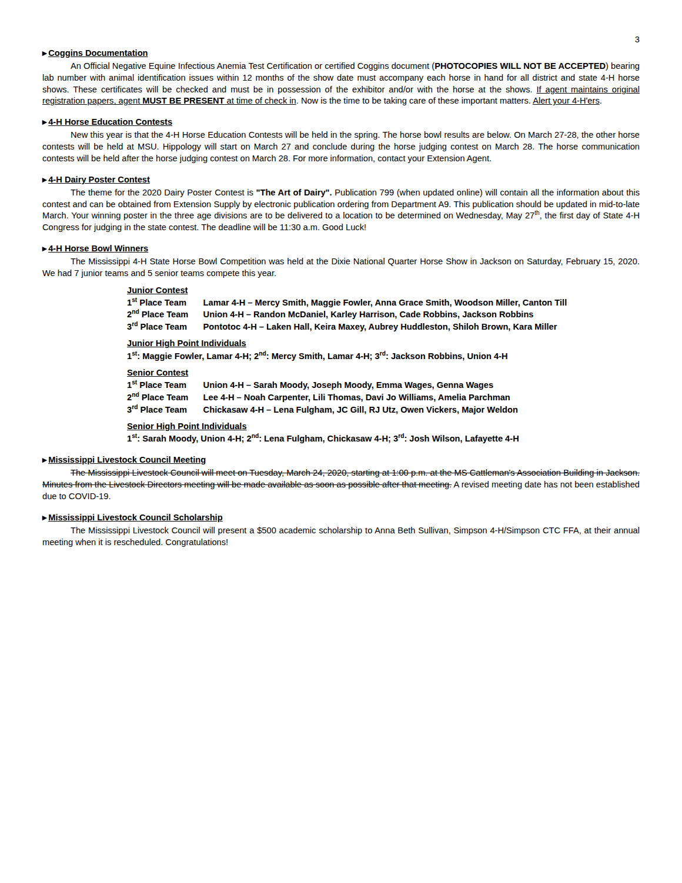3
Coggins Documentation
An Official Negative Equine Infectious Anemia Test Certification or certified Coggins document (PHOTOCOPIES WILL NOT BE ACCEPTED) bearing lab number with animal identification issues within 12 months of the show date must accompany each horse in hand for all district and state 4-H horse shows. These certificates will be checked and must be in possession of the exhibitor and/or with the horse at the shows. If agent maintains original registration papers, agent MUST BE PRESENT at time of check in. Now is the time to be taking care of these important matters. Alert your 4-H'ers.
4-H Horse Education Contests
New this year is that the 4-H Horse Education Contests will be held in the spring. The horse bowl results are below. On March 27-28, the other horse contests will be held at MSU. Hippology will start on March 27 and conclude during the horse judging contest on March 28. The horse communication contests will be held after the horse judging contest on March 28. For more information, contact your Extension Agent.
4-H Dairy Poster Contest
The theme for the 2020 Dairy Poster Contest is "The Art of Dairy". Publication 799 (when updated online) will contain all the information about this contest and can be obtained from Extension Supply by electronic publication ordering from Department A9. This publication should be updated in mid-to-late March. Your winning poster in the three age divisions are to be delivered to a location to be determined on Wednesday, May 27th, the first day of State 4-H Congress for judging in the state contest. The deadline will be 11:30 a.m. Good Luck!
4-H Horse Bowl Winners
The Mississippi 4-H State Horse Bowl Competition was held at the Dixie National Quarter Horse Show in Jackson on Saturday, February 15, 2020. We had 7 junior teams and 5 senior teams compete this year.
Junior Contest
1st Place Team Lamar 4-H – Mercy Smith, Maggie Fowler, Anna Grace Smith, Woodson Miller, Canton Till
2nd Place Team Union 4-H – Randon McDaniel, Karley Harrison, Cade Robbins, Jackson Robbins
3rd Place Team Pontotoc 4-H – Laken Hall, Keira Maxey, Aubrey Huddleston, Shiloh Brown, Kara Miller
Junior High Point Individuals
1st: Maggie Fowler, Lamar 4-H; 2nd: Mercy Smith, Lamar 4-H; 3rd: Jackson Robbins, Union 4-H
Senior Contest
1st Place Team Union 4-H – Sarah Moody, Joseph Moody, Emma Wages, Genna Wages
2nd Place Team Lee 4-H – Noah Carpenter, Lili Thomas, Davi Jo Williams, Amelia Parchman
3rd Place Team Chickasaw 4-H – Lena Fulgham, JC Gill, RJ Utz, Owen Vickers, Major Weldon
Senior High Point Individuals
1st: Sarah Moody, Union 4-H; 2nd: Lena Fulgham, Chickasaw 4-H; 3rd: Josh Wilson, Lafayette 4-H
Mississippi Livestock Council Meeting
The Mississippi Livestock Council will meet on Tuesday, March 24, 2020, starting at 1:00 p.m. at the MS Cattleman's Association Building in Jackson. Minutes from the Livestock Directors meeting will be made available as soon as possible after that meeting. A revised meeting date has not been established due to COVID-19.
Mississippi Livestock Council Scholarship
The Mississippi Livestock Council will present a $500 academic scholarship to Anna Beth Sullivan, Simpson 4-H/Simpson CTC FFA, at their annual meeting when it is rescheduled. Congratulations!